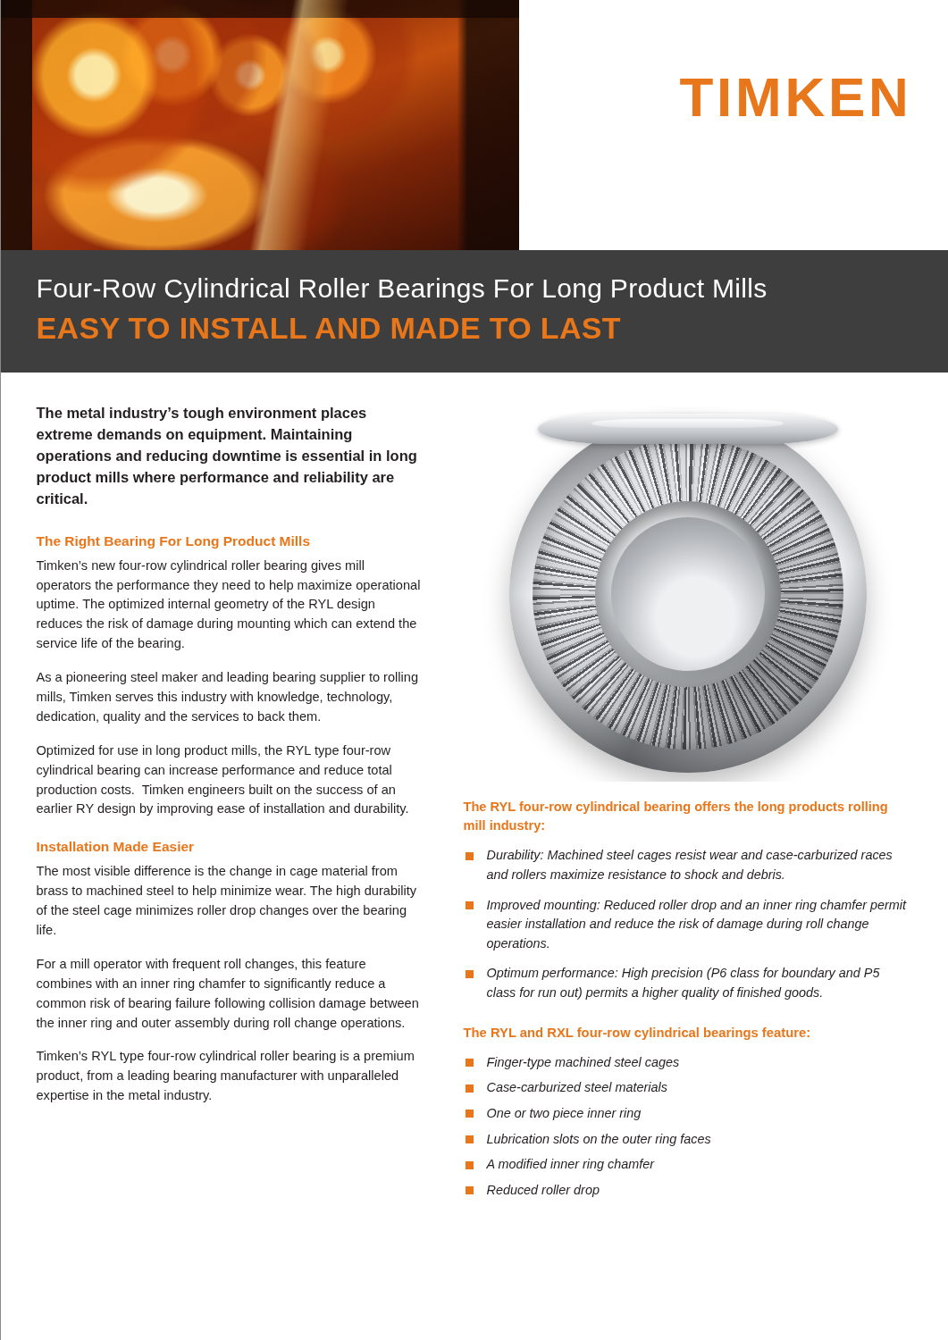TIMKEN
Four-Row Cylindrical Roller Bearings For Long Product Mills
Easy to install and made to last
The metal industry’s tough environment places extreme demands on equipment. Maintaining operations and reducing downtime is essential in long product mills where performance and reliability are critical.
The Right Bearing For Long Product Mills
Timken’s new four-row cylindrical roller bearing gives mill operators the performance they need to help maximize operational uptime. The optimized internal geometry of the RYL design reduces the risk of damage during mounting which can extend the service life of the bearing.
As a pioneering steel maker and leading bearing supplier to rolling mills, Timken serves this industry with knowledge, technology, dedication, quality and the services to back them.
Optimized for use in long product mills, the RYL type four-row cylindrical bearing can increase performance and reduce total production costs. Timken engineers built on the success of an earlier RY design by improving ease of installation and durability.
Installation Made Easier
The most visible difference is the change in cage material from brass to machined steel to help minimize wear. The high durability of the steel cage minimizes roller drop changes over the bearing life.
For a mill operator with frequent roll changes, this feature combines with an inner ring chamfer to significantly reduce a common risk of bearing failure following collision damage between the inner ring and outer assembly during roll change operations.
Timken’s RYL type four-row cylindrical roller bearing is a premium product, from a leading bearing manufacturer with unparalleled expertise in the metal industry.
The RYL four-row cylindrical bearing offers the long products rolling mill industry:
Durability: Machined steel cages resist wear and case-carburized races and rollers maximize resistance to shock and debris.
Improved mounting: Reduced roller drop and an inner ring chamfer permit easier installation and reduce the risk of damage during roll change operations.
Optimum performance: High precision (P6 class for boundary and P5 class for run out) permits a higher quality of finished goods.
The RYL and RXL four-row cylindrical bearings feature:
Finger-type machined steel cages
Case-carburized steel materials
One or two piece inner ring
Lubrication slots on the outer ring faces
A modified inner ring chamfer
Reduced roller drop